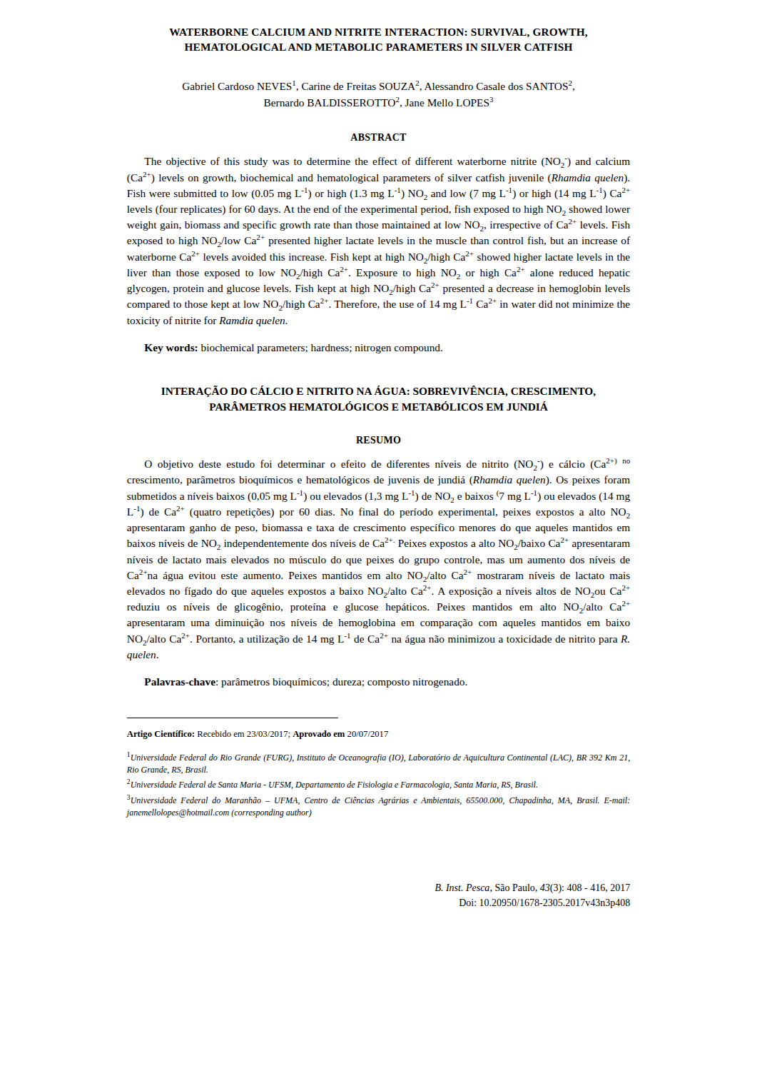Waterborne calcium and nitrite interaction: survival, growth, hematological and metabolic parameters in silver catfish
Gabriel Cardoso NEVES1, Carine de Freitas SOUZA2, Alessandro Casale dos SANTOS2,
Bernardo BALDISSEROTTO2, Jane Mello LOPES3
Abstract
The objective of this study was to determine the effect of different waterborne nitrite (NO2-) and calcium (Ca2+) levels on growth, biochemical and hematological parameters of silver catfish juvenile (Rhamdia quelen). Fish were submitted to low (0.05 mg L-1) or high (1.3 mg L-1) NO2 and low (7 mg L-1) or high (14 mg L-1) Ca2+ levels (four replicates) for 60 days. At the end of the experimental period, fish exposed to high NO2 showed lower weight gain, biomass and specific growth rate than those maintained at low NO2, irrespective of Ca2+ levels. Fish exposed to high NO2/low Ca2+ presented higher lactate levels in the muscle than control fish, but an increase of waterborne Ca2+ levels avoided this increase. Fish kept at high NO2/high Ca2+ showed higher lactate levels in the liver than those exposed to low NO2/high Ca2+. Exposure to high NO2 or high Ca2+ alone reduced hepatic glycogen, protein and glucose levels. Fish kept at high NO2/high Ca2+ presented a decrease in hemoglobin levels compared to those kept at low NO2/high Ca2+. Therefore, the use of 14 mg L-1 Ca2+ in water did not minimize the toxicity of nitrite for Ramdia quelen.
Key words: biochemical parameters; hardness; nitrogen compound.
Interação do cálcio e nitrito na água: sobrevivência, crescimento, parâmetros hematológicos e metabólicos em jundiá
Resumo
O objetivo deste estudo foi determinar o efeito de diferentes níveis de nitrito (NO2-) e cálcio (Ca2+) no crescimento, parâmetros bioquímicos e hematológicos de juvenis de jundiá (Rhamdia quelen). Os peixes foram submetidos a níveis baixos (0,05 mg L-1) ou elevados (1,3 mg L-1) de NO2 e baixos (7 mg L-1) ou elevados (14 mg L-1) de Ca2+ (quatro repetições) por 60 dias. No final do período experimental, peixes expostos a alto NO2 apresentaram ganho de peso, biomassa e taxa de crescimento específico menores do que aqueles mantidos em baixos níveis de NO2 independentemente dos níveis de Ca2+. Peixes expostos a alto NO2/baixo Ca2+ apresentaram níveis de lactato mais elevados no músculo do que peixes do grupo controle, mas um aumento dos níveis de Ca2+na água evitou este aumento. Peixes mantidos em alto NO2/alto Ca2+ mostraram níveis de lactato mais elevados no fígado do que aqueles expostos a baixo NO2/alto Ca2+. A exposição a níveis altos de NO2ou Ca2+ reduziu os níveis de glicogênio, proteína e glucose hepáticos. Peixes mantidos em alto NO2/alto Ca2+ apresentaram uma diminuição nos níveis de hemoglobina em comparação com aqueles mantidos em baixo NO2/alto Ca2+. Portanto, a utilização de 14 mg L-1 de Ca2+ na água não minimizou a toxicidade de nitrito para R. quelen.
Palavras-chave: parâmetros bioquímicos; dureza; composto nitrogenado.
Artigo Científico: Recebido em 23/03/2017; Aprovado em 20/07/2017
1Universidade Federal do Rio Grande (FURG), Instituto de Oceanografia (IO), Laboratório de Aquicultura Continental (LAC), BR 392 Km 21, Rio Grande, RS, Brasil.
2Universidade Federal de Santa Maria - UFSM, Departamento de Fisiologia e Farmacologia, Santa Maria, RS, Brasil.
3Universidade Federal do Maranhão – UFMA, Centro de Ciências Agrárias e Ambientais, 65500.000, Chapadinha, MA, Brasil. E-mail: janemellolopes@hotmail.com (corresponding author)
B. Inst. Pesca, São Paulo, 43(3): 408 - 416, 2017
Doi: 10.20950/1678-2305.2017v43n3p408